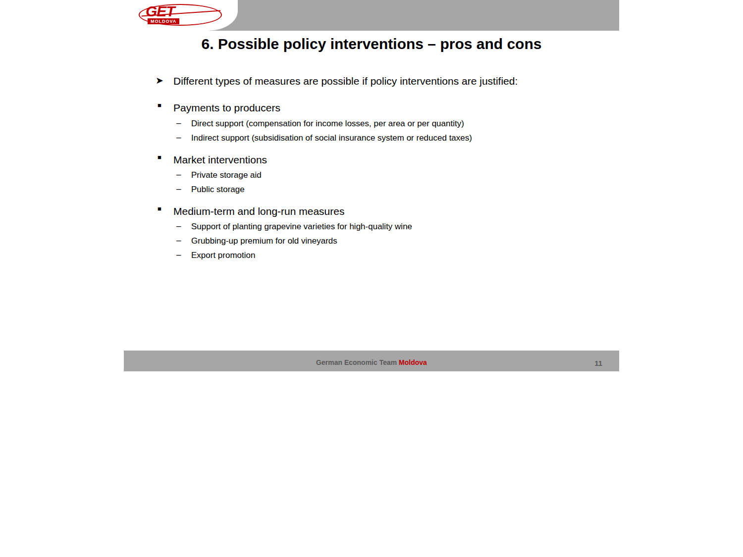GET
MOLDOVA
6. Possible policy interventions – pros and cons
➤ Different types of measures are possible if policy interventions are justified:
■ Payments to producers
– Direct support (compensation for income losses, per area or per quantity)
– Indirect support (subsidisation of social insurance system or reduced taxes)
■ Market interventions
– Private storage aid
– Public storage
■ Medium-term and long-run measures
– Support of planting grapevine varieties for high-quality wine
– Grubbing-up premium for old vineyards
– Export promotion
German Economic Team Moldova
11